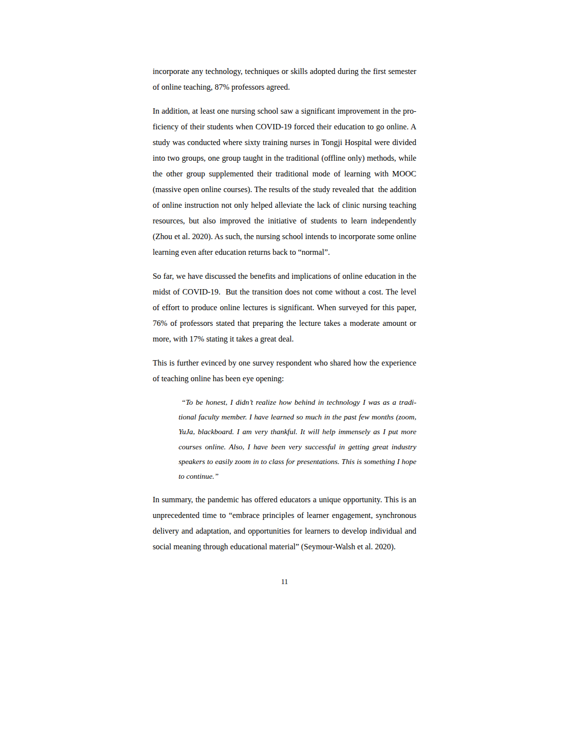incorporate any technology, techniques or skills adopted during the first semester of online teaching, 87% professors agreed.
In addition, at least one nursing school saw a significant improvement in the proficiency of their students when COVID-19 forced their education to go online. A study was conducted where sixty training nurses in Tongji Hospital were divided into two groups, one group taught in the traditional (offline only) methods, while the other group supplemented their traditional mode of learning with MOOC (massive open online courses). The results of the study revealed that the addition of online instruction not only helped alleviate the lack of clinic nursing teaching resources, but also improved the initiative of students to learn independently (Zhou et al. 2020). As such, the nursing school intends to incorporate some online learning even after education returns back to “normal”.
So far, we have discussed the benefits and implications of online education in the midst of COVID-19. But the transition does not come without a cost. The level of effort to produce online lectures is significant. When surveyed for this paper, 76% of professors stated that preparing the lecture takes a moderate amount or more, with 17% stating it takes a great deal.
This is further evinced by one survey respondent who shared how the experience of teaching online has been eye opening:
“To be honest, I didn’t realize how behind in technology I was as a traditional faculty member. I have learned so much in the past few months (zoom, YuJa, blackboard. I am very thankful. It will help immensely as I put more courses online. Also, I have been very successful in getting great industry speakers to easily zoom in to class for presentations. This is something I hope to continue.”
In summary, the pandemic has offered educators a unique opportunity. This is an unprecedented time to “embrace principles of learner engagement, synchronous delivery and adaptation, and opportunities for learners to develop individual and social meaning through educational material” (Seymour-Walsh et al. 2020).
11